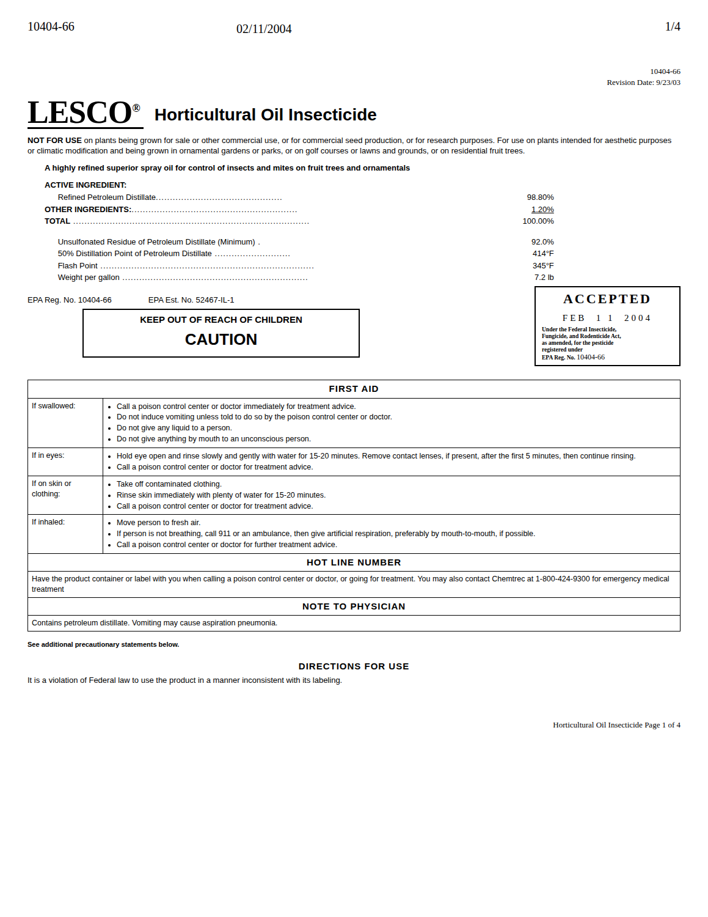10404-66 02/11/2004 1/4
10404-66
Revision Date: 9/23/03
LESCO®
Horticultural Oil Insecticide
NOT FOR USE on plants being grown for sale or other commercial use, or for commercial seed production, or for research purposes. For use on plants intended for aesthetic purposes or climatic modification and being grown in ornamental gardens or parks, or on golf courses or lawns and grounds, or on residential fruit trees.
A highly refined superior spray oil for control of insects and mites on fruit trees and ornamentals
ACTIVE INGREDIENT:
| Refined Petroleum Distillate ............................................. | 98.80% |
| OTHER INGREDIENTS: ........................................................... | 1.20% |
| TOTAL .................................................................................... | 100.00% |
| Unsulfonated Residue of Petroleum Distillate (Minimum) . | 92.0% |
| 50% Distillation Point of Petroleum Distillate ........................... | 414°F |
| Flash Point ............................................................................ | 345°F |
| Weight per gallon .................................................................. | 7.2 lb |
EPA Reg. No. 10404-66 EPA Est. No. 52467-IL-1
KEEP OUT OF REACH OF CHILDREN
CAUTION
ACCEPTED
FEB 1 1 2004
Under the Federal Insecticide,
Fungicide, and Rodenticide Act,
as amended, for the pesticide
registered under
EPA Reg. No. 10404-66
| FIRST AID |
| --- |
| If swallowed: | Call a poison control center or doctor immediately for treatment advice. Do not induce vomiting unless told to do so by the poison control center or doctor. Do not give any liquid to a person. Do not give anything by mouth to an unconscious person. |
| If in eyes: | Hold eye open and rinse slowly and gently with water for 15-20 minutes. Remove contact lenses, if present, after the first 5 minutes, then continue rinsing. Call a poison control center or doctor for treatment advice. |
| If on skin or clothing: | Take off contaminated clothing. Rinse skin immediately with plenty of water for 15-20 minutes. Call a poison control center or doctor for treatment advice. |
| If inhaled: | Move person to fresh air. If person is not breathing, call 911 or an ambulance, then give artificial respiration, preferably by mouth-to-mouth, if possible. Call a poison control center or doctor for further treatment advice. |
| HOT LINE NUMBER |
| Have the product container or label with you when calling a poison control center or doctor, or going for treatment. You may also contact Chemtrec at 1-800-424-9300 for emergency medical treatment |
| NOTE TO PHYSICIAN |
| Contains petroleum distillate. Vomiting may cause aspiration pneumonia. |
See additional precautionary statements below.
DIRECTIONS FOR USE
It is a violation of Federal law to use the product in a manner inconsistent with its labeling.
Horticultural Oil Insecticide Page 1 of 4